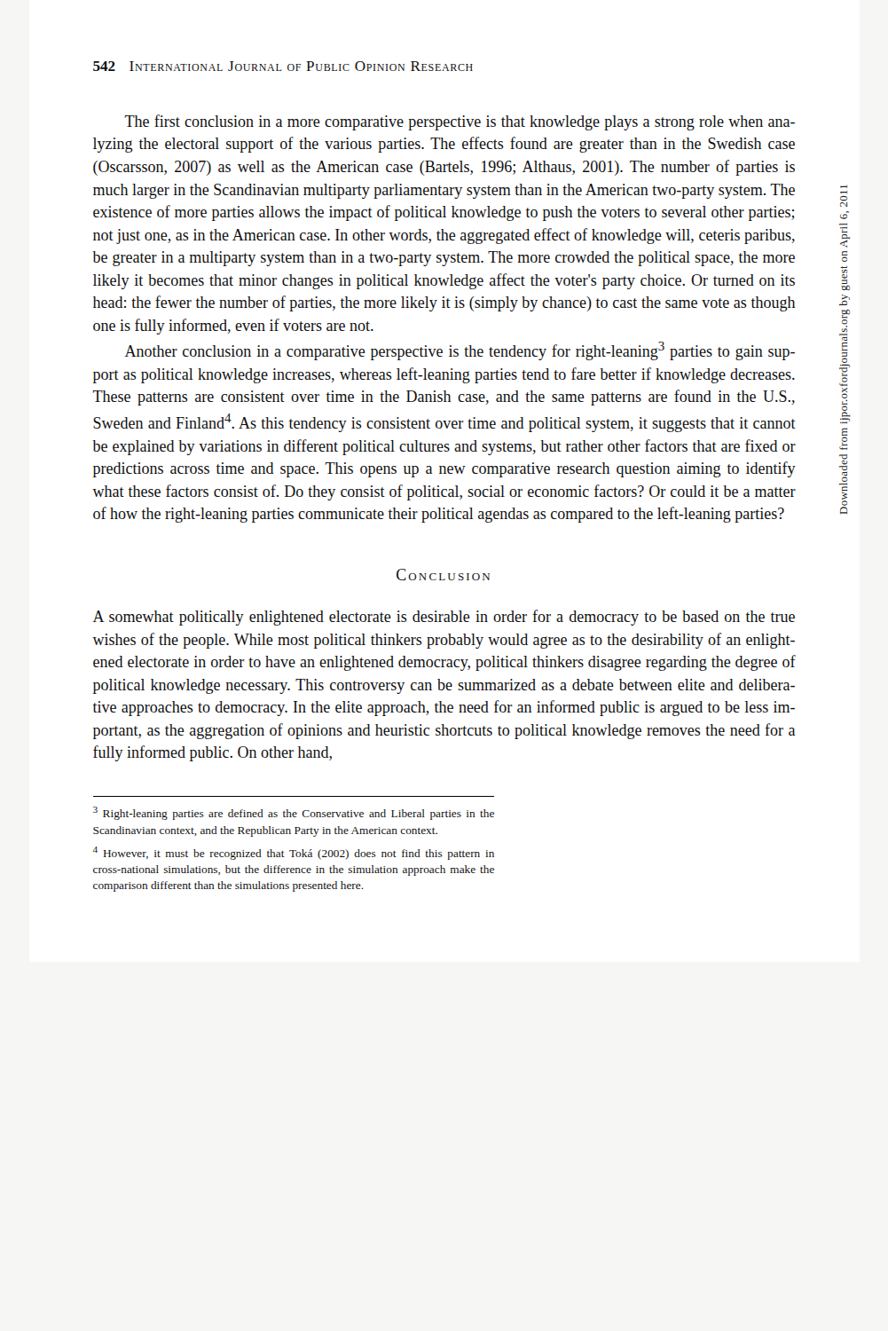542 International Journal of Public Opinion Research
Downloaded from ijpor.oxfordjournals.org by guest on April 6, 2011
The first conclusion in a more comparative perspective is that knowledge plays a strong role when analyzing the electoral support of the various parties. The effects found are greater than in the Swedish case (Oscarsson, 2007) as well as the American case (Bartels, 1996; Althaus, 2001). The number of parties is much larger in the Scandinavian multiparty parliamentary system than in the American two-party system. The existence of more parties allows the impact of political knowledge to push the voters to several other parties; not just one, as in the American case. In other words, the aggregated effect of knowledge will, ceteris paribus, be greater in a multiparty system than in a two-party system. The more crowded the political space, the more likely it becomes that minor changes in political knowledge affect the voter's party choice. Or turned on its head: the fewer the number of parties, the more likely it is (simply by chance) to cast the same vote as though one is fully informed, even if voters are not.
Another conclusion in a comparative perspective is the tendency for right-leaning3 parties to gain support as political knowledge increases, whereas left-leaning parties tend to fare better if knowledge decreases. These patterns are consistent over time in the Danish case, and the same patterns are found in the U.S., Sweden and Finland4. As this tendency is consistent over time and political system, it suggests that it cannot be explained by variations in different political cultures and systems, but rather other factors that are fixed or predictions across time and space. This opens up a new comparative research question aiming to identify what these factors consist of. Do they consist of political, social or economic factors? Or could it be a matter of how the right-leaning parties communicate their political agendas as compared to the left-leaning parties?
Conclusion
A somewhat politically enlightened electorate is desirable in order for a democracy to be based on the true wishes of the people. While most political thinkers probably would agree as to the desirability of an enlightened electorate in order to have an enlightened democracy, political thinkers disagree regarding the degree of political knowledge necessary. This controversy can be summarized as a debate between elite and deliberative approaches to democracy. In the elite approach, the need for an informed public is argued to be less important, as the aggregation of opinions and heuristic shortcuts to political knowledge removes the need for a fully informed public. On other hand,
3 Right-leaning parties are defined as the Conservative and Liberal parties in the Scandinavian context, and the Republican Party in the American context.
4 However, it must be recognized that Toká (2002) does not find this pattern in cross-national simulations, but the difference in the simulation approach make the comparison different than the simulations presented here.